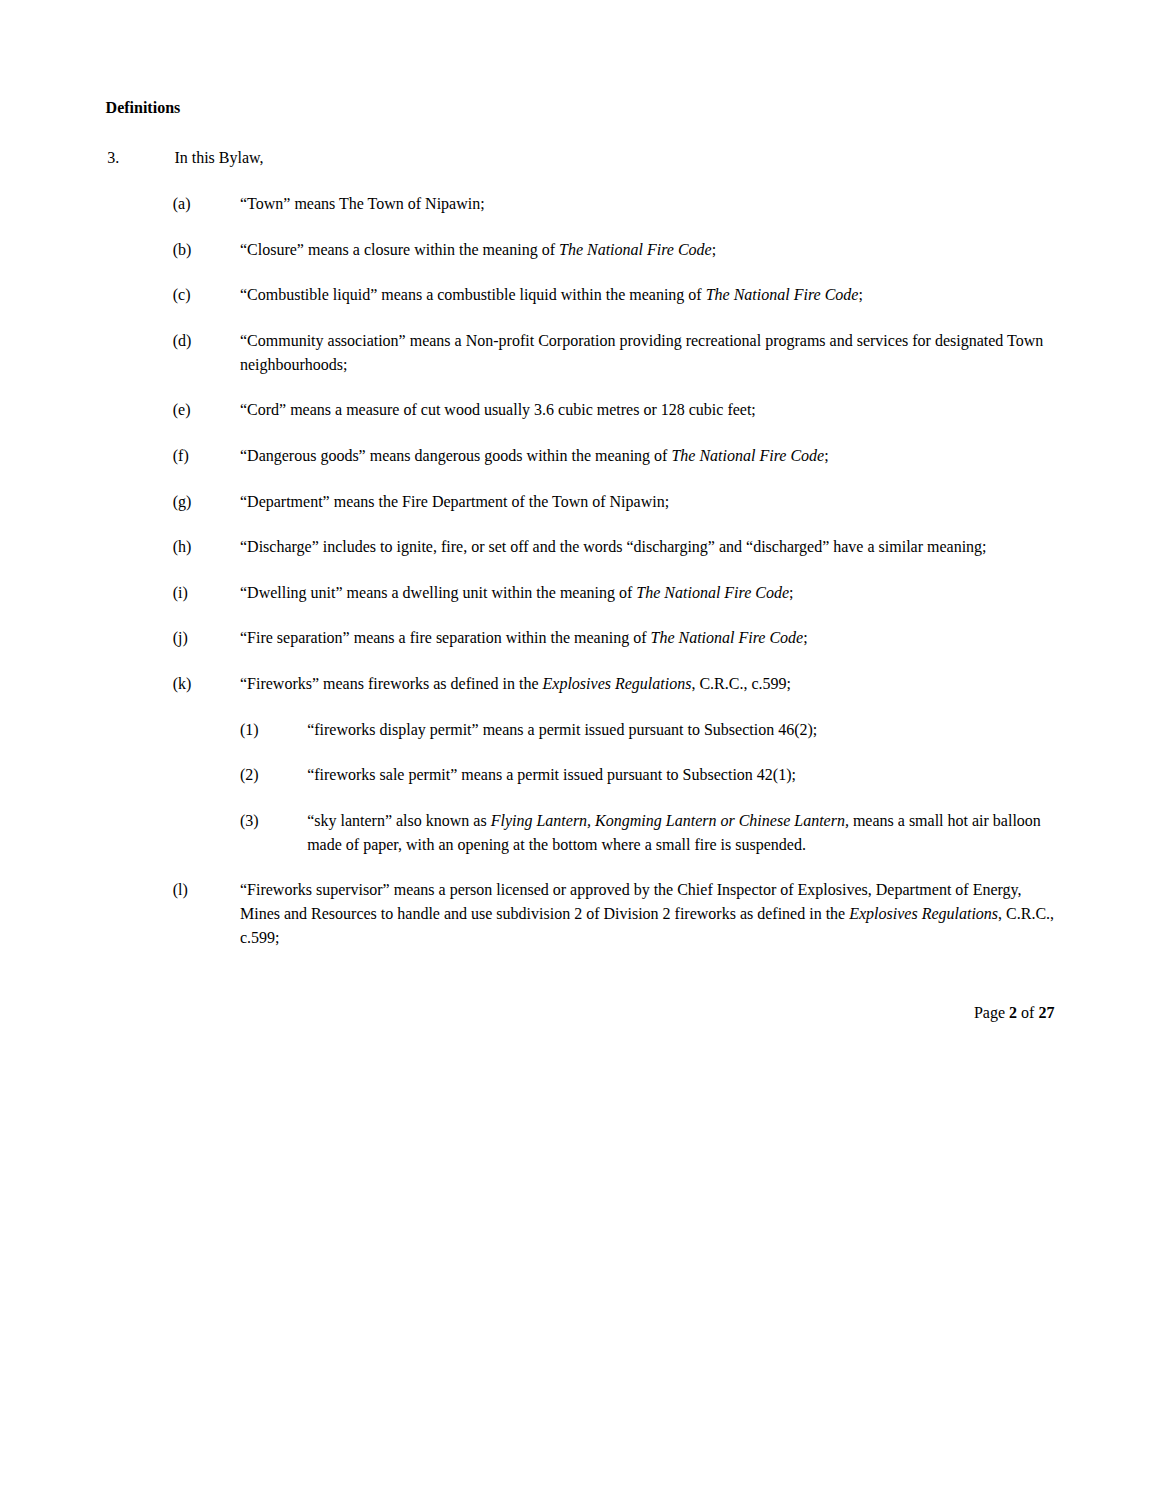Definitions
3.
In this Bylaw,
(a)
“Town” means The Town of Nipawin;
(b)
“Closure” means a closure within the meaning of The National Fire Code;
(c)
“Combustible liquid” means a combustible liquid within the meaning of The National Fire Code;
(d)
“Community association” means a Non-profit Corporation providing recreational programs and services for designated Town neighbourhoods;
(e)
“Cord” means a measure of cut wood usually 3.6 cubic metres or 128 cubic feet;
(f)
“Dangerous goods” means dangerous goods within the meaning of The National Fire Code;
(g)
“Department” means the Fire Department of the Town of Nipawin;
(h)
“Discharge” includes to ignite, fire, or set off and the words “discharging” and “discharged” have a similar meaning;
(i)
“Dwelling unit” means a dwelling unit within the meaning of The National Fire Code;
(j)
“Fire separation” means a fire separation within the meaning of The National Fire Code;
(k)
“Fireworks” means fireworks as defined in the Explosives Regulations, C.R.C., c.599;
(1)
“fireworks display permit” means a permit issued pursuant to Subsection 46(2);
(2)
“fireworks sale permit” means a permit issued pursuant to Subsection 42(1);
(3)
“sky lantern” also known as Flying Lantern, Kongming Lantern or Chinese Lantern, means a small hot air balloon made of paper, with an opening at the bottom where a small fire is suspended.
(l)
“Fireworks supervisor” means a person licensed or approved by the Chief Inspector of Explosives, Department of Energy, Mines and Resources to handle and use subdivision 2 of Division 2 fireworks as defined in the Explosives Regulations, C.R.C., c.599;
Page 2 of 27